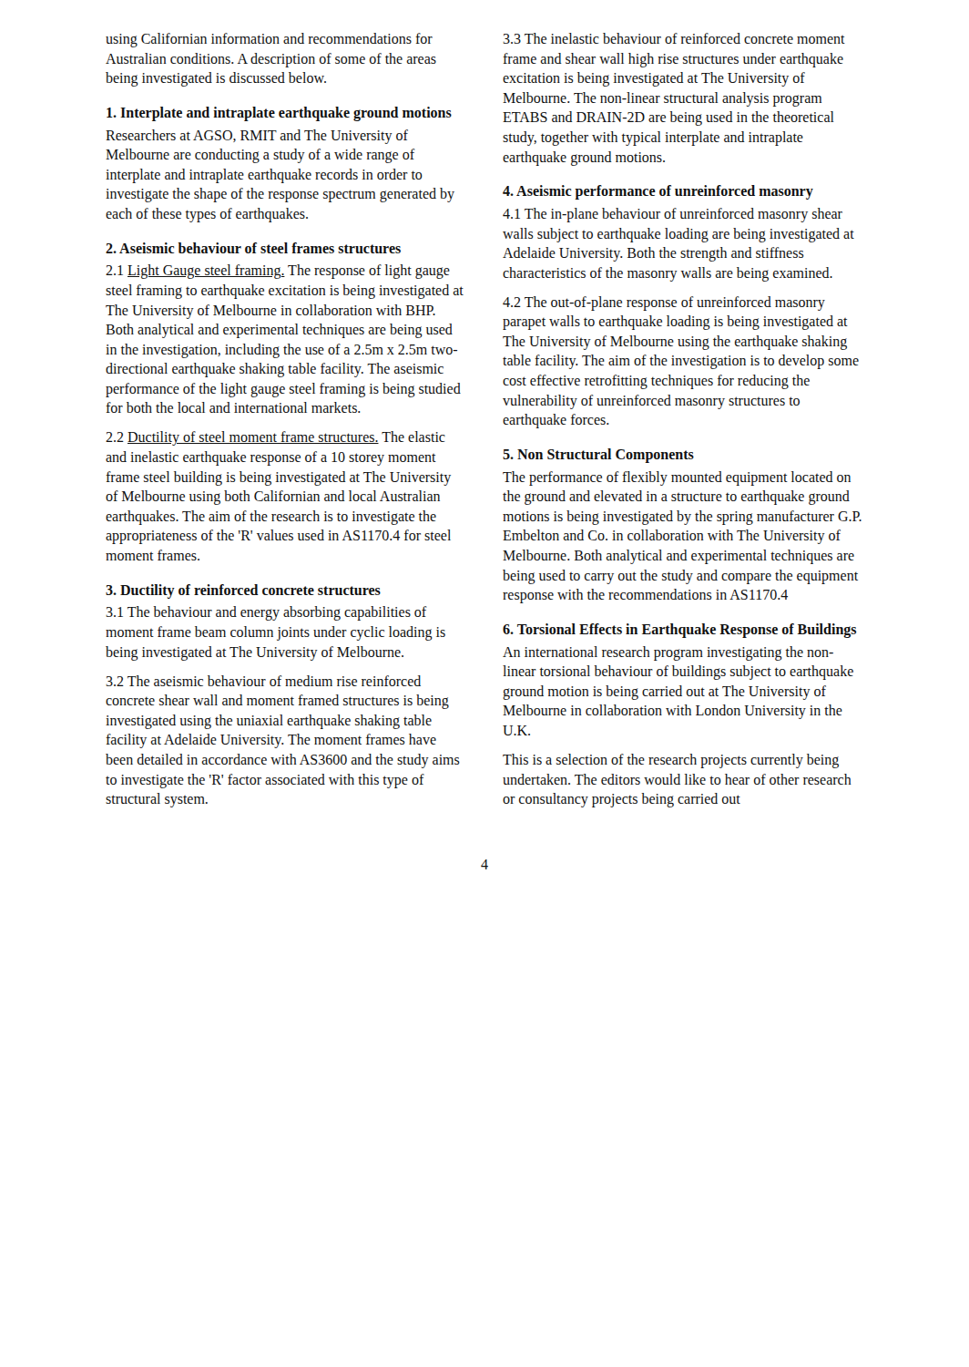using Californian information and recommendations for Australian conditions. A description of some of the areas being investigated is discussed below.
1. Interplate and intraplate earthquake ground motions
Researchers at AGSO, RMIT and The University of Melbourne are conducting a study of a wide range of interplate and intraplate earthquake records in order to investigate the shape of the response spectrum generated by each of these types of earthquakes.
2. Aseismic behaviour of steel frames structures
2.1 Light Gauge steel framing. The response of light gauge steel framing to earthquake excitation is being investigated at The University of Melbourne in collaboration with BHP. Both analytical and experimental techniques are being used in the investigation, including the use of a 2.5m x 2.5m two-directional earthquake shaking table facility. The aseismic performance of the light gauge steel framing is being studied for both the local and international markets.
2.2 Ductility of steel moment frame structures. The elastic and inelastic earthquake response of a 10 storey moment frame steel building is being investigated at The University of Melbourne using both Californian and local Australian earthquakes. The aim of the research is to investigate the appropriateness of the 'R' values used in AS1170.4 for steel moment frames.
3. Ductility of reinforced concrete structures
3.1 The behaviour and energy absorbing capabilities of moment frame beam column joints under cyclic loading is being investigated at The University of Melbourne.
3.2 The aseismic behaviour of medium rise reinforced concrete shear wall and moment framed structures is being investigated using the uniaxial earthquake shaking table facility at Adelaide University. The moment frames have been detailed in accordance with AS3600 and the study aims to investigate the 'R' factor associated with this type of structural system.
3.3 The inelastic behaviour of reinforced concrete moment frame and shear wall high rise structures under earthquake excitation is being investigated at The University of Melbourne. The non-linear structural analysis program ETABS and DRAIN-2D are being used in the theoretical study, together with typical interplate and intraplate earthquake ground motions.
4. Aseismic performance of unreinforced masonry
4.1 The in-plane behaviour of unreinforced masonry shear walls subject to earthquake loading are being investigated at Adelaide University. Both the strength and stiffness characteristics of the masonry walls are being examined.
4.2 The out-of-plane response of unreinforced masonry parapet walls to earthquake loading is being investigated at The University of Melbourne using the earthquake shaking table facility. The aim of the investigation is to develop some cost effective retrofitting techniques for reducing the vulnerability of unreinforced masonry structures to earthquake forces.
5. Non Structural Components
The performance of flexibly mounted equipment located on the ground and elevated in a structure to earthquake ground motions is being investigated by the spring manufacturer G.P. Embelton and Co. in collaboration with The University of Melbourne. Both analytical and experimental techniques are being used to carry out the study and compare the equipment response with the recommendations in AS1170.4
6. Torsional Effects in Earthquake Response of Buildings
An international research program investigating the non-linear torsional behaviour of buildings subject to earthquake ground motion is being carried out at The University of Melbourne in collaboration with London University in the U.K.
This is a selection of the research projects currently being undertaken. The editors would like to hear of other research or consultancy projects being carried out
4